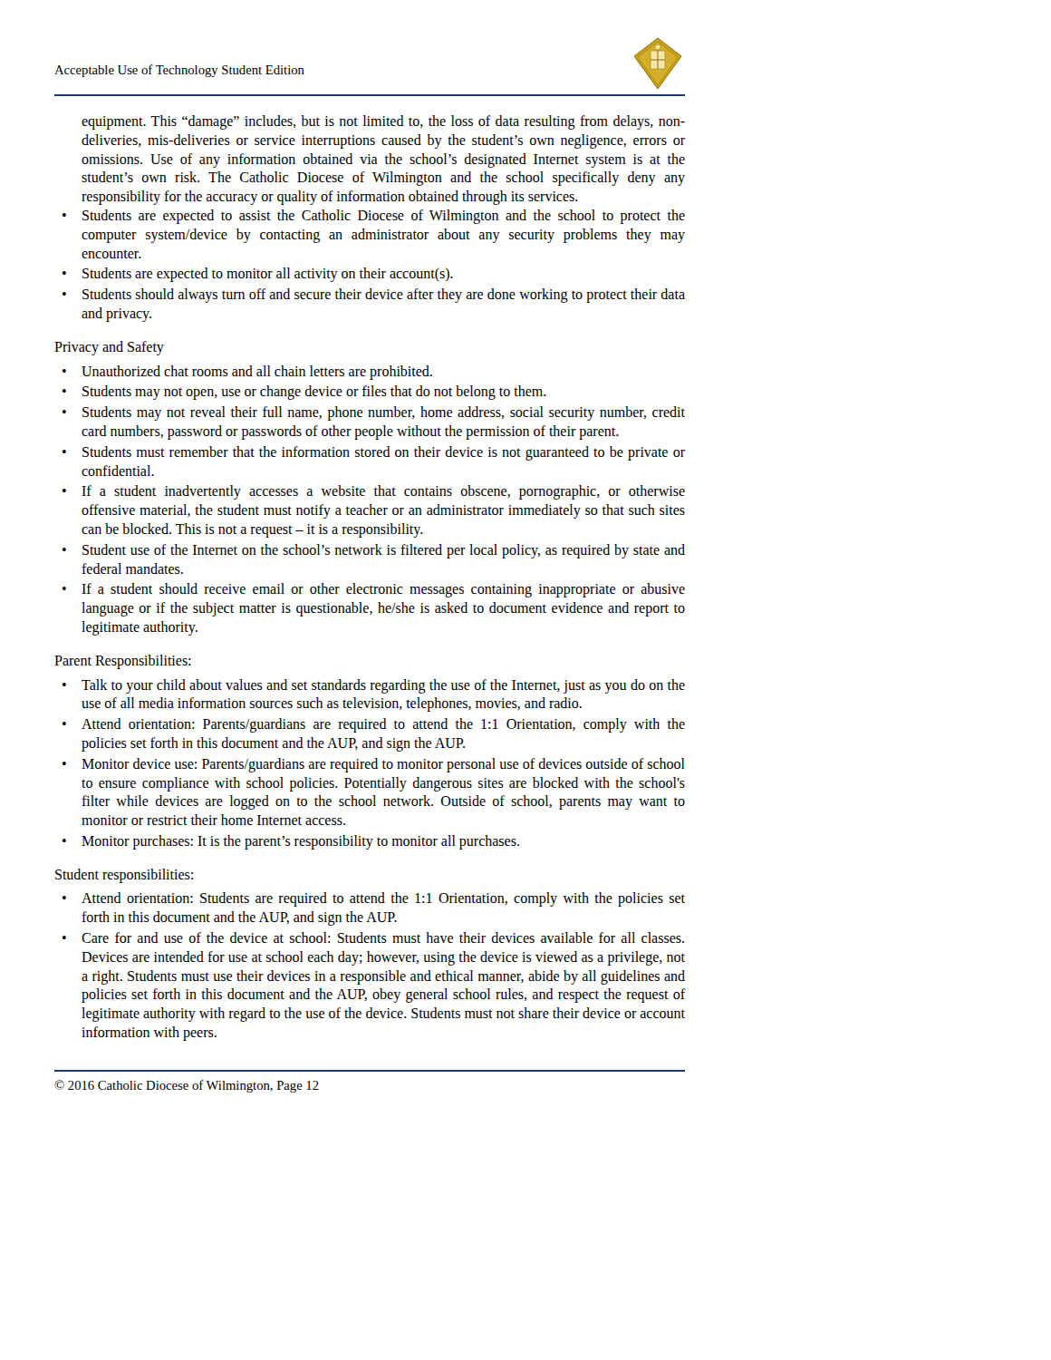Acceptable Use of Technology Student Edition
equipment. This “damage” includes, but is not limited to, the loss of data resulting from delays, non-deliveries, mis-deliveries or service interruptions caused by the student’s own negligence, errors or omissions. Use of any information obtained via the school’s designated Internet system is at the student’s own risk. The Catholic Diocese of Wilmington and the school specifically deny any responsibility for the accuracy or quality of information obtained through its services.
Students are expected to assist the Catholic Diocese of Wilmington and the school to protect the computer system/device by contacting an administrator about any security problems they may encounter.
Students are expected to monitor all activity on their account(s).
Students should always turn off and secure their device after they are done working to protect their data and privacy.
Privacy and Safety
Unauthorized chat rooms and all chain letters are prohibited.
Students may not open, use or change device or files that do not belong to them.
Students may not reveal their full name, phone number, home address, social security number, credit card numbers, password or passwords of other people without the permission of their parent.
Students must remember that the information stored on their device is not guaranteed to be private or confidential.
If a student inadvertently accesses a website that contains obscene, pornographic, or otherwise offensive material, the student must notify a teacher or an administrator immediately so that such sites can be blocked. This is not a request – it is a responsibility.
Student use of the Internet on the school’s network is filtered per local policy, as required by state and federal mandates.
If a student should receive email or other electronic messages containing inappropriate or abusive language or if the subject matter is questionable, he/she is asked to document evidence and report to legitimate authority.
Parent Responsibilities:
Talk to your child about values and set standards regarding the use of the Internet, just as you do on the use of all media information sources such as television, telephones, movies, and radio.
Attend orientation: Parents/guardians are required to attend the 1:1 Orientation, comply with the policies set forth in this document and the AUP, and sign the AUP.
Monitor device use: Parents/guardians are required to monitor personal use of devices outside of school to ensure compliance with school policies. Potentially dangerous sites are blocked with the school's filter while devices are logged on to the school network. Outside of school, parents may want to monitor or restrict their home Internet access.
Monitor purchases: It is the parent’s responsibility to monitor all purchases.
Student responsibilities:
Attend orientation: Students are required to attend the 1:1 Orientation, comply with the policies set forth in this document and the AUP, and sign the AUP.
Care for and use of the device at school: Students must have their devices available for all classes. Devices are intended for use at school each day; however, using the device is viewed as a privilege, not a right. Students must use their devices in a responsible and ethical manner, abide by all guidelines and policies set forth in this document and the AUP, obey general school rules, and respect the request of legitimate authority with regard to the use of the device. Students must not share their device or account information with peers.
© 2016 Catholic Diocese of Wilmington, Page 12